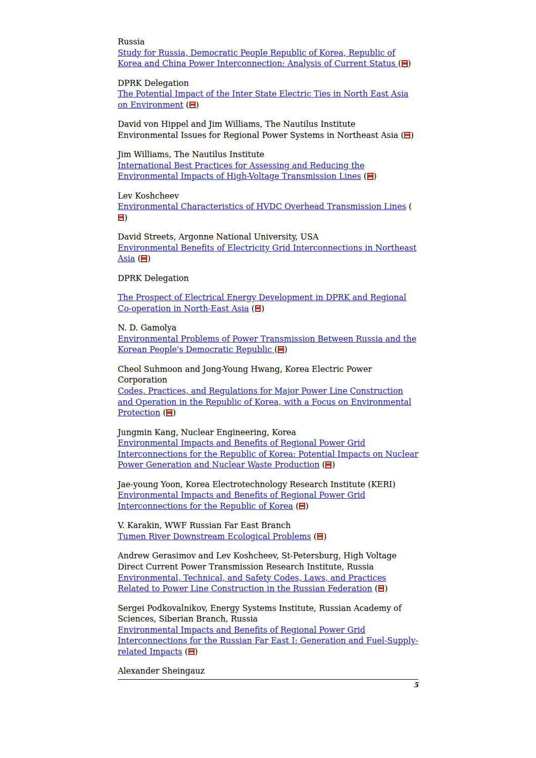Russia
Study for Russia, Democratic People Republic of Korea, Republic of Korea and China Power Interconnection: Analysis of Current Status ( )
DPRK Delegation
The Potential Impact of the Inter State Electric Ties in North East Asia on Environment ( )
David von Hippel and Jim Williams, The Nautilus Institute
Environmental Issues for Regional Power Systems in Northeast Asia ( )
Jim Williams, The Nautilus Institute
International Best Practices for Assessing and Reducing the Environmental Impacts of High-Voltage Transmission Lines ( )
Lev Koshcheev
Environmental Characteristics of HVDC Overhead Transmission Lines ( )
David Streets, Argonne National University, USA
Environmental Benefits of Electricity Grid Interconnections in Northeast Asia ( )
DPRK Delegation
The Prospect of Electrical Energy Development in DPRK and Regional Co-operation in North-East Asia ( )
N. D. Gamolya
Environmental Problems of Power Transmission Between Russia and the Korean People's Democratic Republic ( )
Cheol Suhmoon and Jong-Young Hwang, Korea Electric Power Corporation
Codes, Practices, and Regulations for Major Power Line Construction and Operation in the Republic of Korea, with a Focus on Environmental Protection ( )
Jungmin Kang, Nuclear Engineering, Korea
Environmental Impacts and Benefits of Regional Power Grid Interconnections for the Republic of Korea: Potential Impacts on Nuclear Power Generation and Nuclear Waste Production ( )
Jae-young Yoon, Korea Electrotechnology Research Institute (KERI)
Environmental Impacts and Benefits of Regional Power Grid Interconnections for the Republic of Korea ( )
V. Karakin, WWF Russian Far East Branch
Tumen River Downstream Ecological Problems ( )
Andrew Gerasimov and Lev Koshcheev, St-Petersburg, High Voltage Direct Current Power Transmission Research Institute, Russia
Environmental, Technical, and Safety Codes, Laws, and Practices Related to Power Line Construction in the Russian Federation ( )
Sergei Podkovalnikov, Energy Systems Institute, Russian Academy of Sciences, Siberian Branch, Russia
Environmental Impacts and Benefits of Regional Power Grid Interconnections for the Russian Far East I: Generation and Fuel-Supply-related Impacts ( )
Alexander Sheingauz
5